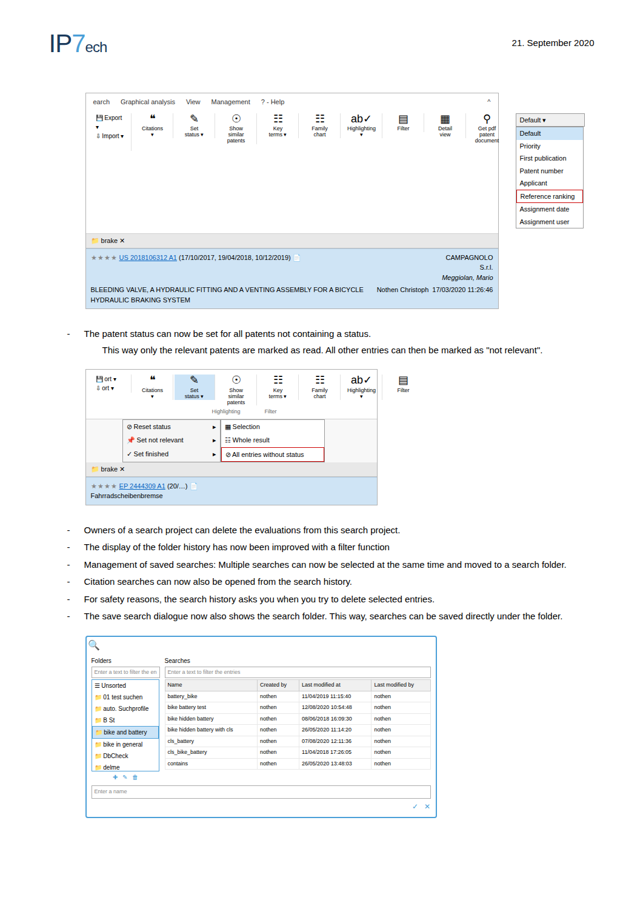IP 7 ech
21. September 2020
earch Graphical analysis View Management ? - Help ^
💾 Export ▾
⇩ Import ▾
❝
Citations
▾
✎
Set
status ▾
☉
Show similar
patents
☷
Key
terms ▾
☷
Family
chart
ab✓
Highlighting
▾
▤
Filter
▦
Detail
view
⚲
Get pdf patent
document
Default ▾
Default
Priority
First publication
Patent number
Applicant
Reference ranking
Assignment date
Assignment user
📁 brake ✕
★★★★ US 2018106312 A1 (17/10/2017, 19/04/2018, 10/12/2019) 📄
CAMPAGNOLO
S.r.l.
Meggiolan, Mario
BLEEDING VALVE, A HYDRAULIC FITTING AND A VENTING ASSEMBLY FOR A BICYCLE
HYDRAULIC BRAKING SYSTEM
Nothen Christoph 17/03/2020 11:26:46
The patent status can now be set for all patents not containing a status.
This way only the relevant patents are marked as read. All other entries can then be marked as "not relevant".
💾 ort ▾
⇩ ort ▾
❝
Citations
▾
✎
Set
status ▾
☉
Show similar
patents
☷
Key
terms ▾
☷
Family
chart
ab✓
Highlighting
▾
▤
Filter
Highlighting Filter
⊘ Reset status▸
📌 Set not relevant▸
✓ Set finished▸
▦ Selection
☷ Whole result
⊘ All entries without status
📁 brake ✕
★★★★ EP 2444309 A1 (20/…) 📄
Fahrradscheibenbremse
Owners of a search project can delete the evaluations from this search project.
The display of the folder history has now been improved with a filter function
Management of saved searches: Multiple searches can now be selected at the same time and moved to a search folder.
Citation searches can now also be opened from the search history.
For safety reasons, the search history asks you when you try to delete selected entries.
The save search dialogue now also shows the search folder. This way, searches can be saved directly under the folder.
🔍
Folders
Enter a text to filter the en
☰ Unsorted
📁 01 test suchen
📁 auto. Suchprofile
📁 B St
📁 bike and battery
📁 bike in general
📁 DbCheck
📁 delme
📁 fishing rod
✚ ✎ 🗑
Searches
Enter a text to filter the entries
| Name | Created by | Last modified at | Last modified by |
| --- | --- | --- | --- |
| battery_bike | nothen | 11/04/2019 11:15:40 | nothen |
| bike battery test | nothen | 12/08/2020 10:54:48 | nothen |
| bike hidden battery | nothen | 08/06/2018 16:09:30 | nothen |
| bike hidden battery with cls | nothen | 26/05/2020 11:14:20 | nothen |
| cls_battery | nothen | 07/08/2020 12:11:36 | nothen |
| cls_bike_battery | nothen | 11/04/2018 17:26:05 | nothen |
| contains | nothen | 26/05/2020 13:48:03 | nothen |
Enter a name
✓ ✕